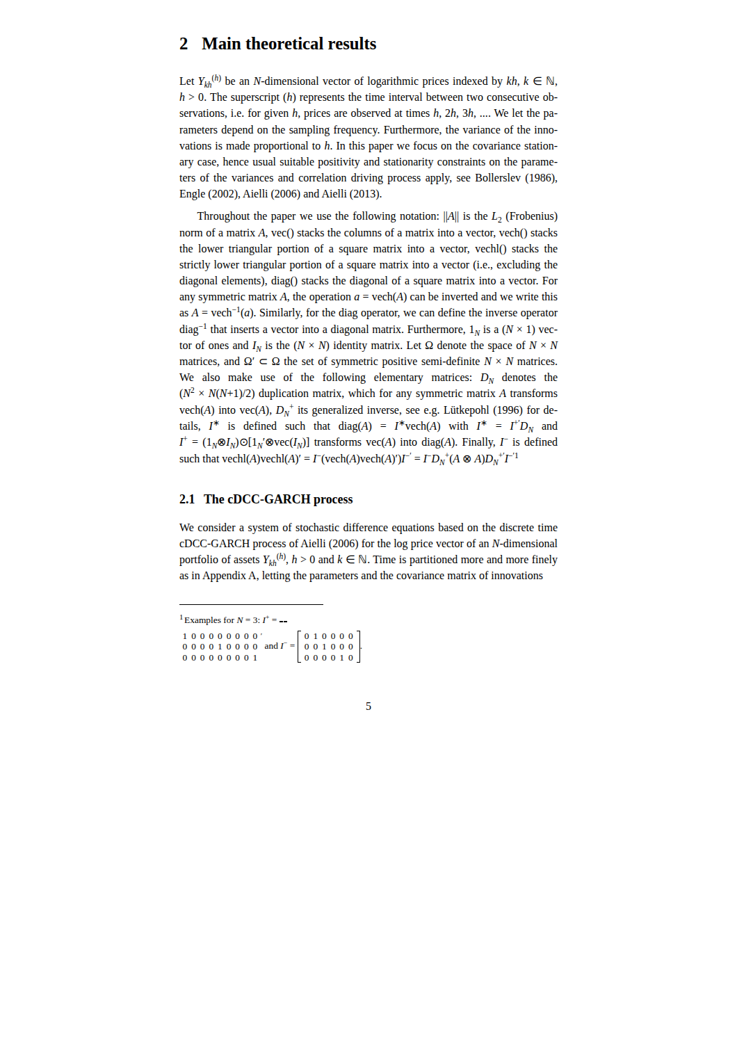2 Main theoretical results
Let Ykh(h) be an N-dimensional vector of logarithmic prices indexed by kh, k ∈ ℕ, h > 0. The superscript (h) represents the time interval between two consecutive observations, i.e. for given h, prices are observed at times h, 2h, 3h, .... We let the parameters depend on the sampling frequency. Furthermore, the variance of the innovations is made proportional to h. In this paper we focus on the covariance stationary case, hence usual suitable positivity and stationarity constraints on the parameters of the variances and correlation driving process apply, see Bollerslev (1986), Engle (2002), Aielli (2006) and Aielli (2013).
Throughout the paper we use the following notation: ||A|| is the L2 (Frobenius) norm of a matrix A, vec() stacks the columns of a matrix into a vector, vech() stacks the lower triangular portion of a square matrix into a vector, vechl() stacks the strictly lower triangular portion of a square matrix into a vector (i.e., excluding the diagonal elements), diag() stacks the diagonal of a square matrix into a vector. For any symmetric matrix A, the operation a = vech(A) can be inverted and we write this as A = vech−1(a). Similarly, for the diag operator, we can define the inverse operator diag−1 that inserts a vector into a diagonal matrix. Furthermore, 1N is a (N × 1) vector of ones and IN is the (N × N) identity matrix. Let Ω denote the space of N × N matrices, and Ω′ ⊂ Ω the set of symmetric positive semi-definite N × N matrices. We also make use of the following elementary matrices: DN denotes the (N2 × N(N+1)/2) duplication matrix, which for any symmetric matrix A transforms vech(A) into vec(A), DN+ its generalized inverse, see e.g. Lütkepohl (1996) for details, I∗ is defined such that diag(A) = I∗vech(A) with I∗ = I+′DN and I+ = (1N⊗IN)⊙[1N′⊗vec(IN)] transforms vec(A) into diag(A). Finally, I− is defined such that vechl(A)vechl(A)′ = I−(vech(A)vech(A)′)I−′ = I−DN+(A ⊗ A)DN+′I−′1
2.1 The cDCC-GARCH process
We consider a system of stochastic difference equations based on the discrete time cDCC-GARCH process of Aielli (2006) for the log price vector of an N-dimensional portfolio of assets Ykh(h), h > 0 and k ∈ ℕ. Time is partitioned more and more finely as in Appendix A, letting the parameters and the covariance matrix of innovations
1 Examples for N = 3: I+ =
| 1 | 0 | 0 | 0 | 0 | 0 | 0 | 0 | 0 |
| 0 | 0 | 0 | 0 | 1 | 0 | 0 | 0 | 0 |
| 0 | 0 | 0 | 0 | 0 | 0 | 0 | 0 | 1 |
′ and I− =
| 0 | 1 | 0 | 0 | 0 | 0 |
| 0 | 0 | 1 | 0 | 0 | 0 |
| 0 | 0 | 0 | 0 | 1 | 0 |
.
5